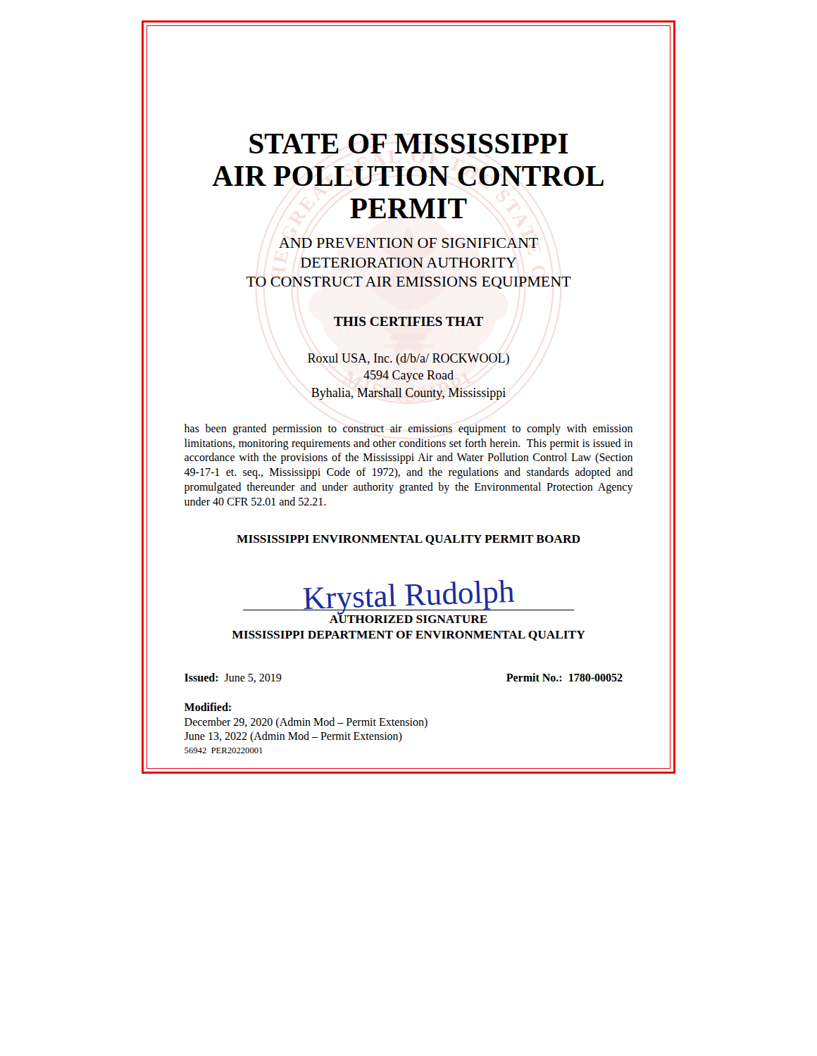THE GREAT SEAL OF THE STATE OF MISSISSIPPI
STATE OF MISSISSIPPI
AIR POLLUTION CONTROL
PERMIT
And Prevention of Significant
Deterioration Authority
to Construct Air Emissions Equipment
THIS CERTIFIES THAT
Roxul USA, Inc. (d/b/a/ ROCKWOOL)
4594 Cayce Road
Byhalia, Marshall County, Mississippi
has been granted permission to construct air emissions equipment to comply with emission limitations, monitoring requirements and other conditions set forth herein. This permit is issued in accordance with the provisions of the Mississippi Air and Water Pollution Control Law (Section 49-17-1 et. seq., Mississippi Code of 1972), and the regulations and standards adopted and promulgated thereunder and under authority granted by the Environmental Protection Agency under 40 CFR 52.01 and 52.21.
MISSISSIPPI ENVIRONMENTAL QUALITY PERMIT BOARD
Krystal Rudolph
AUTHORIZED SIGNATURE
MISSISSIPPI DEPARTMENT OF ENVIRONMENTAL QUALITY
Issued: June 5, 2019
Permit No.: 1780-00052
Modified:
December 29, 2020 (Admin Mod – Permit Extension)
June 13, 2022 (Admin Mod – Permit Extension)
56942 PER20220001